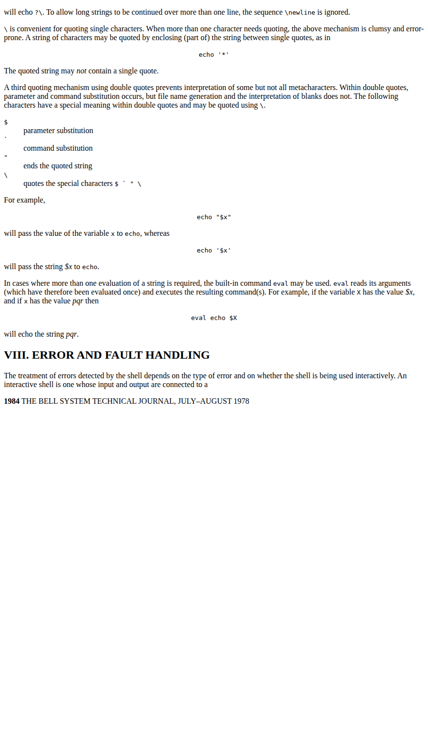will echo ?\. To allow long strings to be continued over more than one line, the sequence \newline is ignored.
\ is convenient for quoting single characters. When more than one character needs quoting, the above mechanism is clumsy and error-prone. A string of characters may be quoted by enclosing (part of) the string between single quotes, as in
echo '*'
The quoted string may not contain a single quote.
A third quoting mechanism using double quotes prevents interpretation of some but not all metacharacters. Within double quotes, parameter and command substitution occurs, but file name generation and the interpretation of blanks does not. The following characters have a special meaning within double quotes and may be quoted using \.
$
parameter substitution
`
command substitution
"
ends the quoted string
\
quotes the special characters $ ` " \
For example,
echo "$x"
will pass the value of the variable x to echo, whereas
echo '$x'
will pass the string $x to echo.
In cases where more than one evaluation of a string is required, the built-in command eval may be used. eval reads its arguments (which have therefore been evaluated once) and executes the resulting command(s). For example, if the variable X has the value $x, and if x has the value pqr then
eval echo $X
will echo the string pqr.
VIII. ERROR AND FAULT HANDLING
The treatment of errors detected by the shell depends on the type of error and on whether the shell is being used interactively. An interactive shell is one whose input and output are connected to a
1984 THE BELL SYSTEM TECHNICAL JOURNAL, JULY–AUGUST 1978